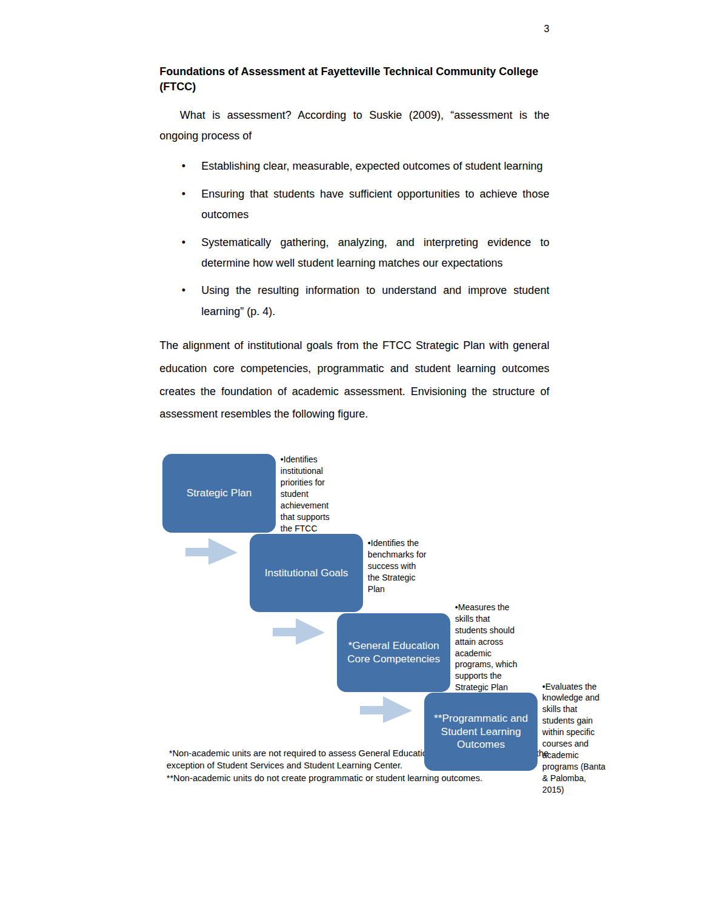3
Foundations of Assessment at Fayetteville Technical Community College (FTCC)
What is assessment? According to Suskie (2009), “assessment is the ongoing process of
Establishing clear, measurable, expected outcomes of student learning
Ensuring that students have sufficient opportunities to achieve those outcomes
Systematically gathering, analyzing, and interpreting evidence to determine how well student learning matches our expectations
Using the resulting information to understand and improve student learning” (p. 4).
The alignment of institutional goals from the FTCC Strategic Plan with general education core competencies, programmatic and student learning outcomes creates the foundation of academic assessment. Envisioning the structure of assessment resembles the following figure.
Strategic Plan
Identifies institutional priorities for student achievement that supports the FTCC mission statement
Institutional Goals
Identifies the benchmarks for success with the Strategic Plan
*General Education Core Competencies
Measures the skills that students should attain across academic programs, which supports the Strategic Plan and Institutional Goals
**Programmatic and Student Learning Outcomes
Evaluates the knowledge and skills that students gain within specific courses and academic programs (Banta & Palomba, 2015)
*Non-academic units are not required to assess General Education Core Competencies, with the exception of Student Services and Student Learning Center.
**Non-academic units do not create programmatic or student learning outcomes.